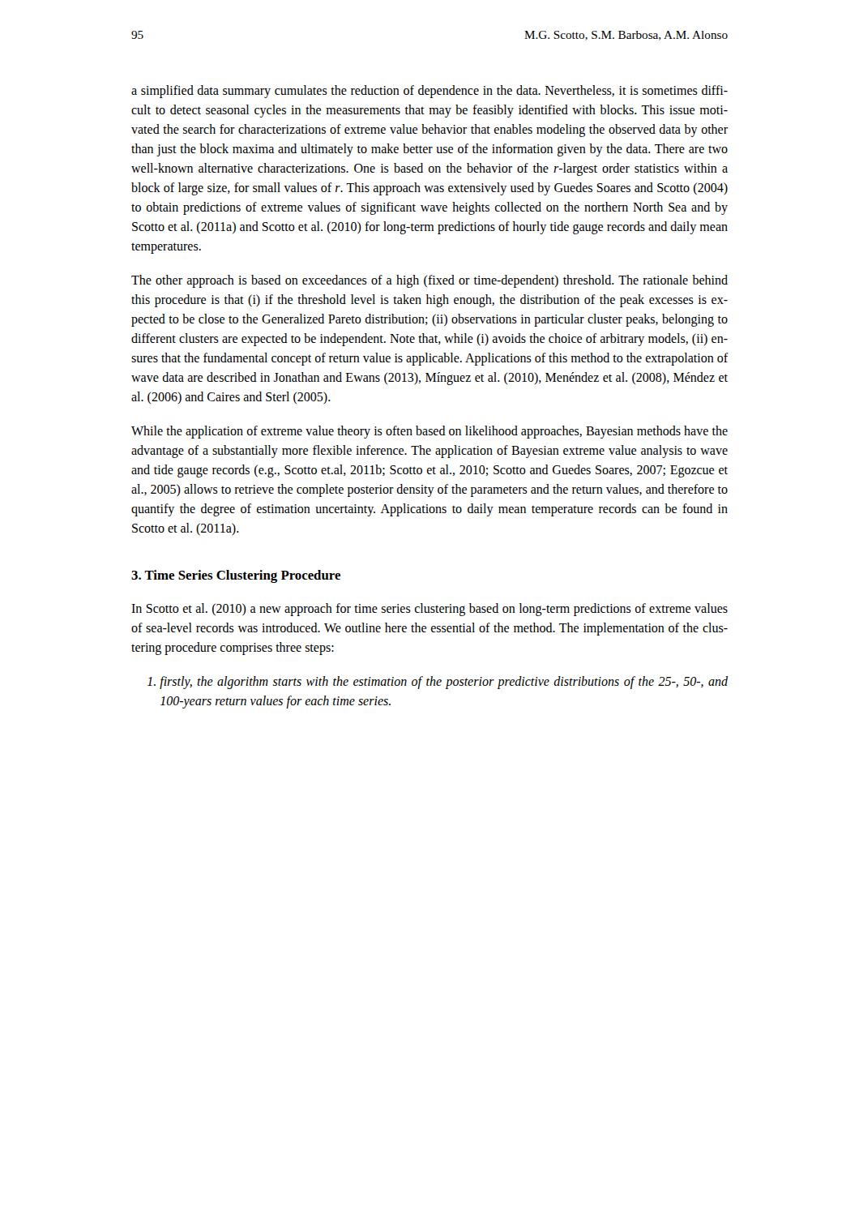95 M.G. Scotto, S.M. Barbosa, A.M. Alonso
a simplified data summary cumulates the reduction of dependence in the data. Nevertheless, it is sometimes difficult to detect seasonal cycles in the measurements that may be feasibly identified with blocks. This issue motivated the search for characterizations of extreme value behavior that enables modeling the observed data by other than just the block maxima and ultimately to make better use of the information given by the data. There are two well-known alternative characterizations. One is based on the behavior of the r-largest order statistics within a block of large size, for small values of r. This approach was extensively used by Guedes Soares and Scotto (2004) to obtain predictions of extreme values of significant wave heights collected on the northern North Sea and by Scotto et al. (2011a) and Scotto et al. (2010) for long-term predictions of hourly tide gauge records and daily mean temperatures.
The other approach is based on exceedances of a high (fixed or time-dependent) threshold. The rationale behind this procedure is that (i) if the threshold level is taken high enough, the distribution of the peak excesses is expected to be close to the Generalized Pareto distribution; (ii) observations in particular cluster peaks, belonging to different clusters are expected to be independent. Note that, while (i) avoids the choice of arbitrary models, (ii) ensures that the fundamental concept of return value is applicable. Applications of this method to the extrapolation of wave data are described in Jonathan and Ewans (2013), Mínguez et al. (2010), Menéndez et al. (2008), Méndez et al. (2006) and Caires and Sterl (2005).
While the application of extreme value theory is often based on likelihood approaches, Bayesian methods have the advantage of a substantially more flexible inference. The application of Bayesian extreme value analysis to wave and tide gauge records (e.g., Scotto et.al, 2011b; Scotto et al., 2010; Scotto and Guedes Soares, 2007; Egozcue et al., 2005) allows to retrieve the complete posterior density of the parameters and the return values, and therefore to quantify the degree of estimation uncertainty. Applications to daily mean temperature records can be found in Scotto et al. (2011a).
3. Time Series Clustering Procedure
In Scotto et al. (2010) a new approach for time series clustering based on long-term predictions of extreme values of sea-level records was introduced. We outline here the essential of the method. The implementation of the clustering procedure comprises three steps:
firstly, the algorithm starts with the estimation of the posterior predictive distributions of the 25-, 50-, and 100-years return values for each time series.